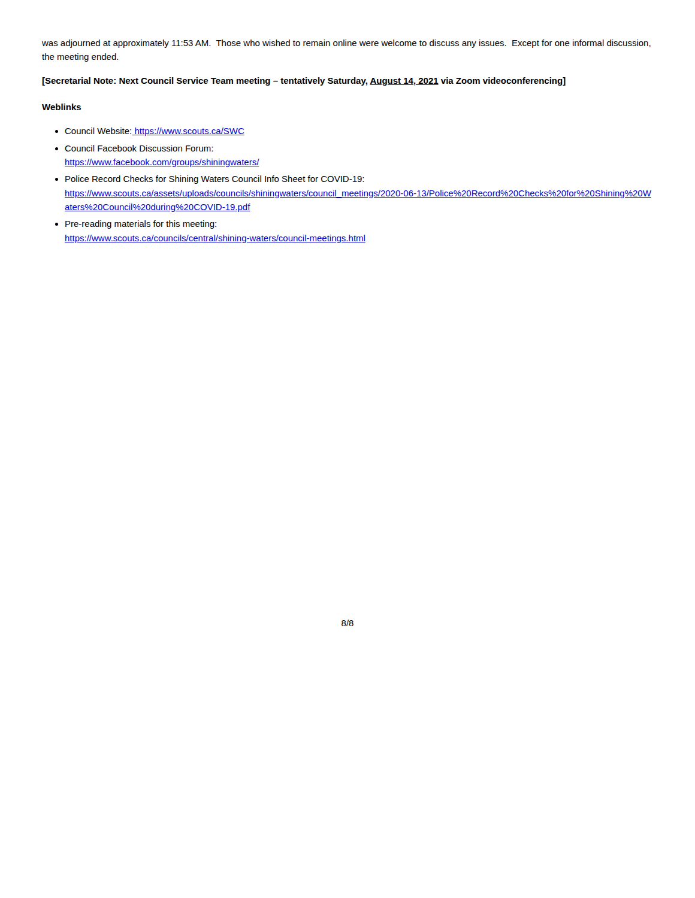was adjourned at approximately 11:53 AM. Those who wished to remain online were welcome to discuss any issues. Except for one informal discussion, the meeting ended.
[Secretarial Note: Next Council Service Team meeting – tentatively Saturday, August 14, 2021 via Zoom videoconferencing]
Weblinks
Council Website: https://www.scouts.ca/SWC
Council Facebook Discussion Forum:
https://www.facebook.com/groups/shiningwaters/
Police Record Checks for Shining Waters Council Info Sheet for COVID-19:
https://www.scouts.ca/assets/uploads/councils/shiningwaters/council_meetings/2020-06-13/Police%20Record%20Checks%20for%20Shining%20Waters%20Council%20during%20COVID-19.pdf
Pre-reading materials for this meeting:
https://www.scouts.ca/councils/central/shining-waters/council-meetings.html
8/8